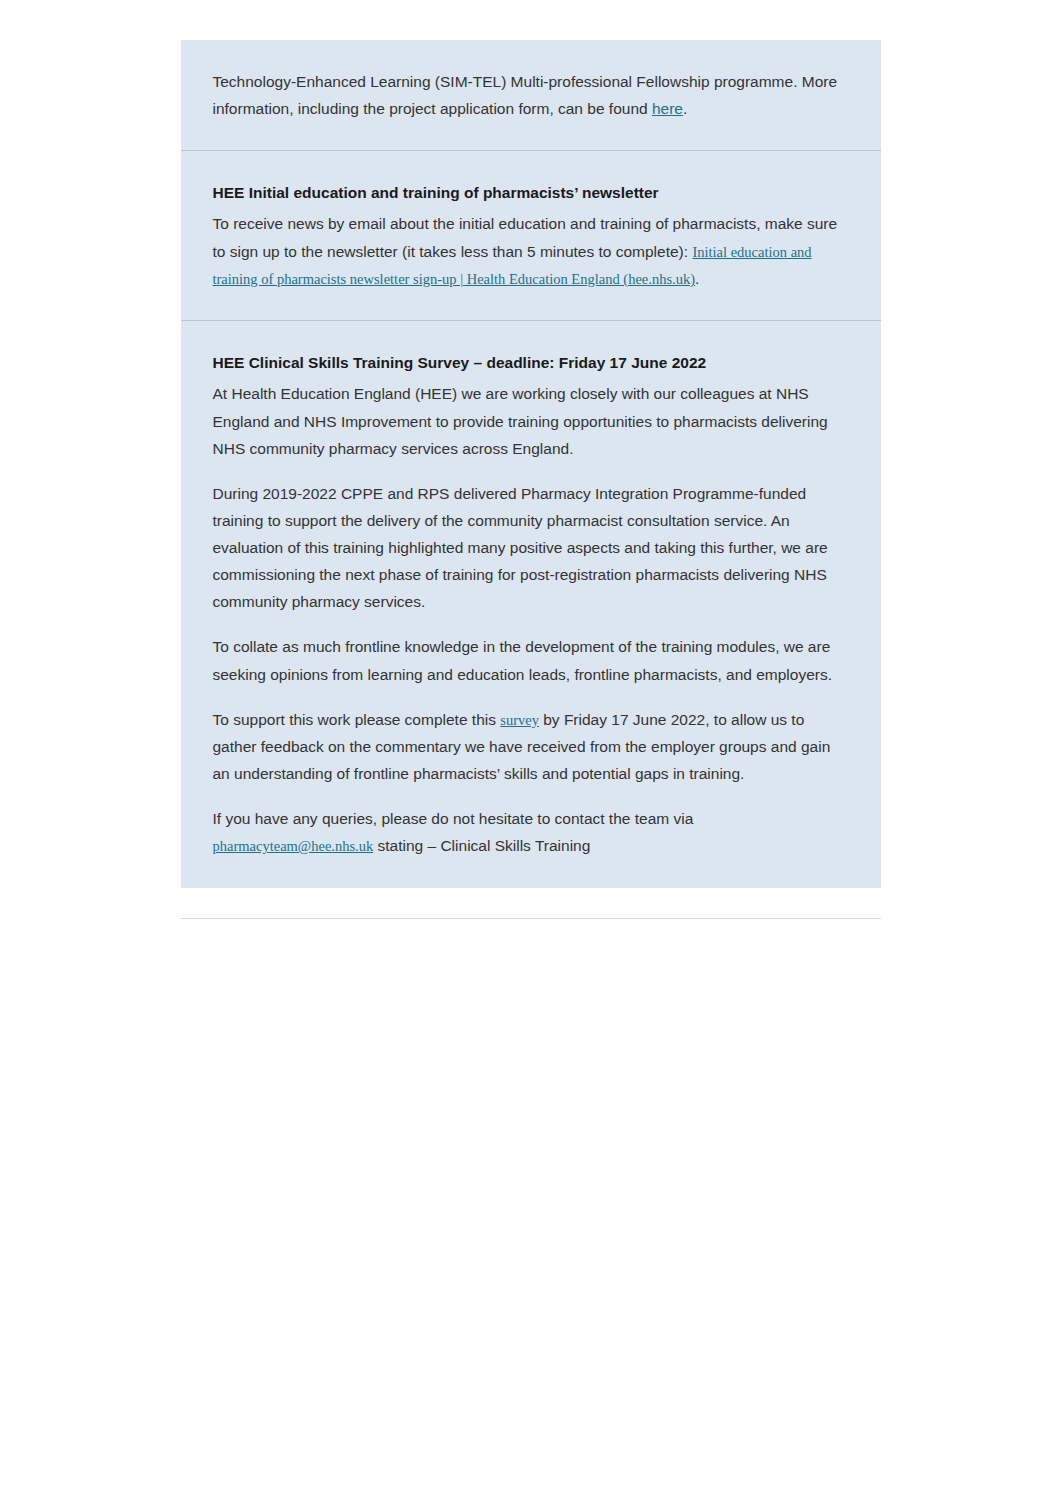Technology-Enhanced Learning (SIM-TEL) Multi-professional Fellowship programme. More information, including the project application form, can be found here.
HEE Initial education and training of pharmacists’ newsletter
To receive news by email about the initial education and training of pharmacists, make sure to sign up to the newsletter (it takes less than 5 minutes to complete): Initial education and training of pharmacists newsletter sign-up | Health Education England (hee.nhs.uk).
HEE Clinical Skills Training Survey – deadline: Friday 17 June 2022
At Health Education England (HEE) we are working closely with our colleagues at NHS England and NHS Improvement to provide training opportunities to pharmacists delivering NHS community pharmacy services across England.
During 2019-2022 CPPE and RPS delivered Pharmacy Integration Programme-funded training to support the delivery of the community pharmacist consultation service. An evaluation of this training highlighted many positive aspects and taking this further, we are commissioning the next phase of training for post-registration pharmacists delivering NHS community pharmacy services.
To collate as much frontline knowledge in the development of the training modules, we are seeking opinions from learning and education leads, frontline pharmacists, and employers.
To support this work please complete this survey by Friday 17 June 2022, to allow us to gather feedback on the commentary we have received from the employer groups and gain an understanding of frontline pharmacists’ skills and potential gaps in training.
If you have any queries, please do not hesitate to contact the team via pharmacyteam@hee.nhs.uk stating – Clinical Skills Training